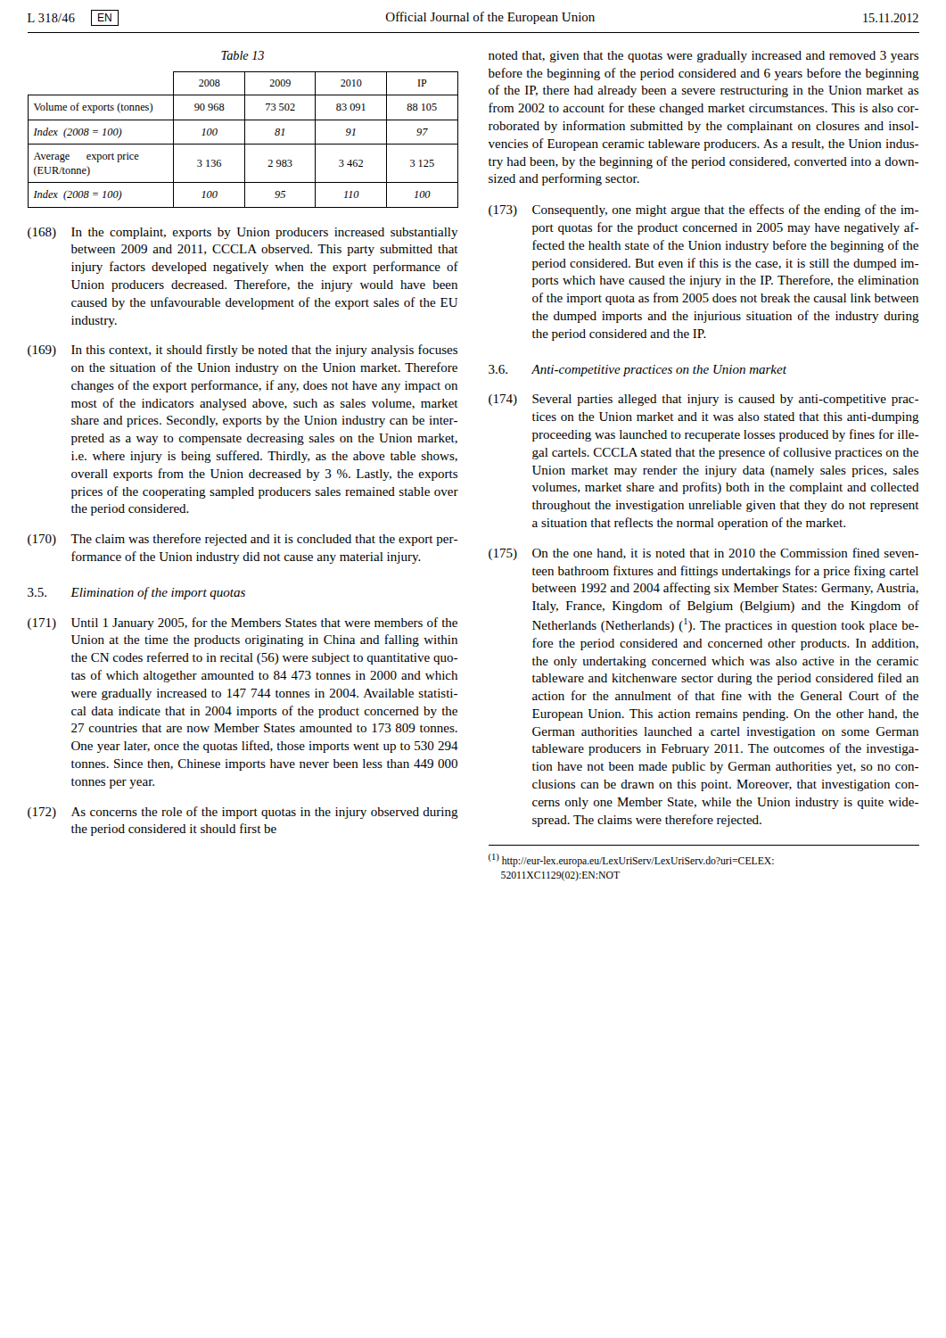L 318/46 EN
Official Journal of the European Union
15.11.2012
Table 13
| | 2008 | 2009 | 2010 | IP |
| --- | --- | --- | --- | --- |
| Volume of exports (tonnes) | 90 968 | 73 502 | 83 091 | 88 105 |
| Index (2008 = 100) | 100 | 81 | 91 | 97 |
| Average export price (EUR/tonne) | 3 136 | 2 983 | 3 462 | 3 125 |
| Index (2008 = 100) | 100 | 95 | 110 | 100 |
(168)
In the complaint, exports by Union producers increased substantially between 2009 and 2011, CCCLA observed. This party submitted that injury factors developed negatively when the export performance of Union producers decreased. Therefore, the injury would have been caused by the unfavourable development of the export sales of the EU industry.
(169)
In this context, it should firstly be noted that the injury analysis focuses on the situation of the Union industry on the Union market. Therefore changes of the export performance, if any, does not have any impact on most of the indicators analysed above, such as sales volume, market share and prices. Secondly, exports by the Union industry can be interpreted as a way to compensate decreasing sales on the Union market, i.e. where injury is being suffered. Thirdly, as the above table shows, overall exports from the Union decreased by 3 %. Lastly, the exports prices of the cooperating sampled producers sales remained stable over the period considered.
(170)
The claim was therefore rejected and it is concluded that the export performance of the Union industry did not cause any material injury.
3.5.
Elimination of the import quotas
(171)
Until 1 January 2005, for the Members States that were members of the Union at the time the products originating in China and falling within the CN codes referred to in recital (56) were subject to quantitative quotas of which altogether amounted to 84 473 tonnes in 2000 and which were gradually increased to 147 744 tonnes in 2004. Available statistical data indicate that in 2004 imports of the product concerned by the 27 countries that are now Member States amounted to 173 809 tonnes. One year later, once the quotas lifted, those imports went up to 530 294 tonnes. Since then, Chinese imports have never been less than 449 000 tonnes per year.
(172)
As concerns the role of the import quotas in the injury observed during the period considered it should first be
noted that, given that the quotas were gradually increased and removed 3 years before the beginning of the period considered and 6 years before the beginning of the IP, there had already been a severe restructuring in the Union market as from 2002 to account for these changed market circumstances. This is also corroborated by information submitted by the complainant on closures and insolvencies of European ceramic tableware producers. As a result, the Union industry had been, by the beginning of the period considered, converted into a downsized and performing sector.
(173)
Consequently, one might argue that the effects of the ending of the import quotas for the product concerned in 2005 may have negatively affected the health state of the Union industry before the beginning of the period considered. But even if this is the case, it is still the dumped imports which have caused the injury in the IP. Therefore, the elimination of the import quota as from 2005 does not break the causal link between the dumped imports and the injurious situation of the industry during the period considered and the IP.
3.6.
Anti-competitive practices on the Union market
(174)
Several parties alleged that injury is caused by anti-competitive practices on the Union market and it was also stated that this anti-dumping proceeding was launched to recuperate losses produced by fines for illegal cartels. CCCLA stated that the presence of collusive practices on the Union market may render the injury data (namely sales prices, sales volumes, market share and profits) both in the complaint and collected throughout the investigation unreliable given that they do not represent a situation that reflects the normal operation of the market.
(175)
On the one hand, it is noted that in 2010 the Commission fined seventeen bathroom fixtures and fittings undertakings for a price fixing cartel between 1992 and 2004 affecting six Member States: Germany, Austria, Italy, France, Kingdom of Belgium (Belgium) and the Kingdom of Netherlands (Netherlands) (1). The practices in question took place before the period considered and concerned other products. In addition, the only undertaking concerned which was also active in the ceramic tableware and kitchenware sector during the period considered filed an action for the annulment of that fine with the General Court of the European Union. This action remains pending. On the other hand, the German authorities launched a cartel investigation on some German tableware producers in February 2011. The outcomes of the investigation have not been made public by German authorities yet, so no conclusions can be drawn on this point. Moreover, that investigation concerns only one Member State, while the Union industry is quite widespread. The claims were therefore rejected.
(1) http://eur-lex.europa.eu/LexUriServ/LexUriServ.do?uri=CELEX:
52011XC1129(02):EN:NOT